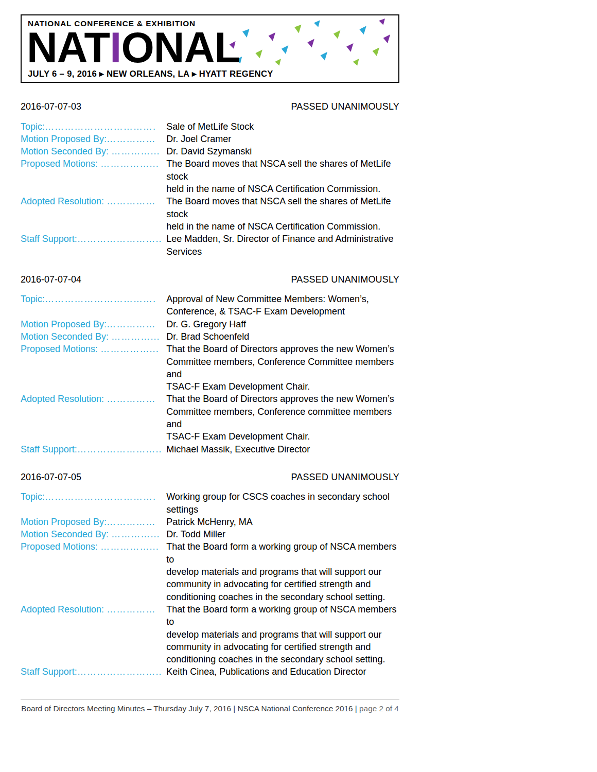NATIONAL CONFERENCE & EXHIBITION
NATIONAL
JULY 6 – 9, 2016 ▸ NEW ORLEANS, LA ▸ HYATT REGENCY
2016-07-07-03 PASSED UNANIMOUSLY
Topic:…………………………….
Sale of MetLife Stock
Motion Proposed By:……………
Dr. Joel Cramer
Motion Seconded By: …………...
Dr. David Szymanski
Proposed Motions: ……………...
The Board moves that NSCA sell the shares of MetLife stock
held in the name of NSCA Certification Commission.
Adopted Resolution: ……………
The Board moves that NSCA sell the shares of MetLife stock
held in the name of NSCA Certification Commission.
Staff Support:……………………..
Lee Madden, Sr. Director of Finance and Administrative Services
2016-07-07-04 PASSED UNANIMOUSLY
Topic:…………………………….
Approval of New Committee Members: Women’s,
Conference, & TSAC-F Exam Development
Motion Proposed By:……………
Dr. G. Gregory Haff
Motion Seconded By: …………...
Dr. Brad Schoenfeld
Proposed Motions: ……………...
That the Board of Directors approves the new Women’s
Committee members, Conference Committee members and
TSAC-F Exam Development Chair.
Adopted Resolution: ……………
That the Board of Directors approves the new Women’s
Committee members, Conference committee members and
TSAC-F Exam Development Chair.
Staff Support:……………………..
Michael Massik, Executive Director
2016-07-07-05 PASSED UNANIMOUSLY
Topic:…………………………….
Working group for CSCS coaches in secondary school
settings
Motion Proposed By:……………
Patrick McHenry, MA
Motion Seconded By: …………...
Dr. Todd Miller
Proposed Motions: ……………...
That the Board form a working group of NSCA members to
develop materials and programs that will support our
community in advocating for certified strength and
conditioning coaches in the secondary school setting.
Adopted Resolution: ……………
That the Board form a working group of NSCA members to
develop materials and programs that will support our
community in advocating for certified strength and
conditioning coaches in the secondary school setting.
Staff Support:……………………..
Keith Cinea, Publications and Education Director
Board of Directors Meeting Minutes – Thursday July 7, 2016 | NSCA National Conference 2016 | page 2 of 4